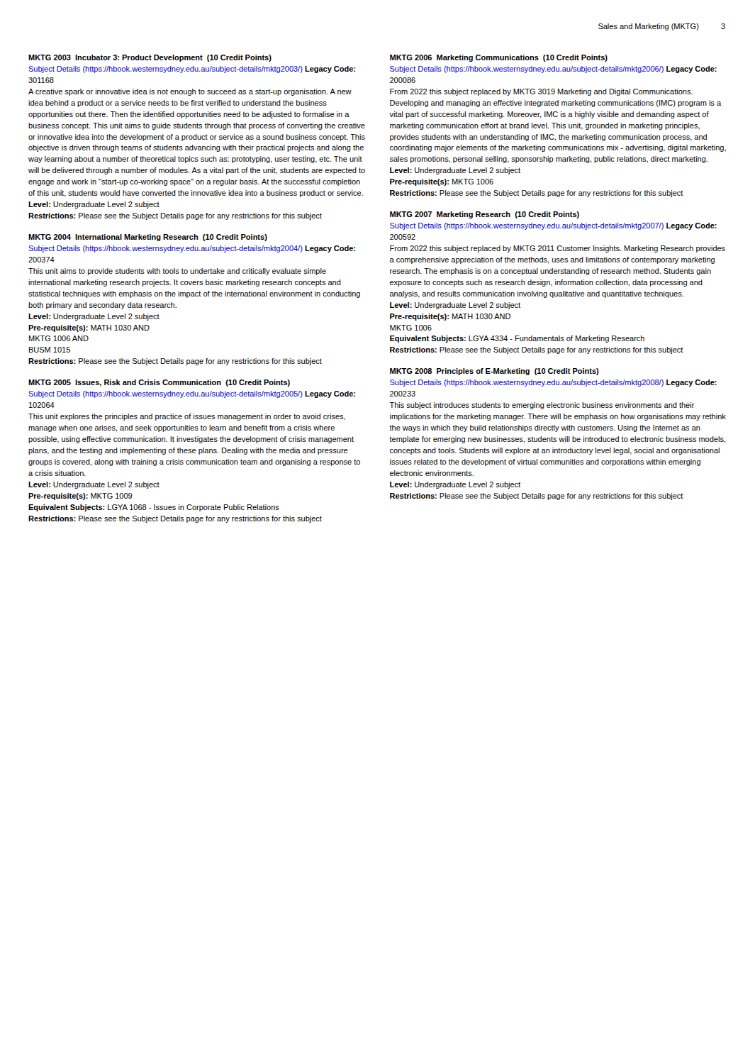Sales and Marketing (MKTG) 3
MKTG 2003 Incubator 3: Product Development (10 Credit Points)
Subject Details (https://hbook.westernsydney.edu.au/subject-details/mktg2003/) Legacy Code: 301168
A creative spark or innovative idea is not enough to succeed as a start-up organisation. A new idea behind a product or a service needs to be first verified to understand the business opportunities out there. Then the identified opportunities need to be adjusted to formalise in a business concept. This unit aims to guide students through that process of converting the creative or innovative idea into the development of a product or service as a sound business concept. This objective is driven through teams of students advancing with their practical projects and along the way learning about a number of theoretical topics such as: prototyping, user testing, etc. The unit will be delivered through a number of modules. As a vital part of the unit, students are expected to engage and work in "start-up co-working space" on a regular basis. At the successful completion of this unit, students would have converted the innovative idea into a business product or service.
Level: Undergraduate Level 2 subject
Restrictions: Please see the Subject Details page for any restrictions for this subject
MKTG 2004 International Marketing Research (10 Credit Points)
Subject Details (https://hbook.westernsydney.edu.au/subject-details/mktg2004/) Legacy Code: 200374
This unit aims to provide students with tools to undertake and critically evaluate simple international marketing research projects. It covers basic marketing research concepts and statistical techniques with emphasis on the impact of the international environment in conducting both primary and secondary data research.
Level: Undergraduate Level 2 subject
Pre-requisite(s): MATH 1030 AND
MKTG 1006 AND
BUSM 1015
Restrictions: Please see the Subject Details page for any restrictions for this subject
MKTG 2005 Issues, Risk and Crisis Communication (10 Credit Points)
Subject Details (https://hbook.westernsydney.edu.au/subject-details/mktg2005/) Legacy Code: 102064
This unit explores the principles and practice of issues management in order to avoid crises, manage when one arises, and seek opportunities to learn and benefit from a crisis where possible, using effective communication. It investigates the development of crisis management plans, and the testing and implementing of these plans. Dealing with the media and pressure groups is covered, along with training a crisis communication team and organising a response to a crisis situation.
Level: Undergraduate Level 2 subject
Pre-requisite(s): MKTG 1009
Equivalent Subjects: LGYA 1068 - Issues in Corporate Public Relations
Restrictions: Please see the Subject Details page for any restrictions for this subject
MKTG 2006 Marketing Communications (10 Credit Points)
Subject Details (https://hbook.westernsydney.edu.au/subject-details/mktg2006/) Legacy Code: 200086
From 2022 this subject replaced by MKTG 3019 Marketing and Digital Communications. Developing and managing an effective integrated marketing communications (IMC) program is a vital part of successful marketing. Moreover, IMC is a highly visible and demanding aspect of marketing communication effort at brand level. This unit, grounded in marketing principles, provides students with an understanding of IMC, the marketing communication process, and coordinating major elements of the marketing communications mix - advertising, digital marketing, sales promotions, personal selling, sponsorship marketing, public relations, direct marketing.
Level: Undergraduate Level 2 subject
Pre-requisite(s): MKTG 1006
Restrictions: Please see the Subject Details page for any restrictions for this subject
MKTG 2007 Marketing Research (10 Credit Points)
Subject Details (https://hbook.westernsydney.edu.au/subject-details/mktg2007/) Legacy Code: 200592
From 2022 this subject replaced by MKTG 2011 Customer Insights. Marketing Research provides a comprehensive appreciation of the methods, uses and limitations of contemporary marketing research. The emphasis is on a conceptual understanding of research method. Students gain exposure to concepts such as research design, information collection, data processing and analysis, and results communication involving qualitative and quantitative techniques.
Level: Undergraduate Level 2 subject
Pre-requisite(s): MATH 1030 AND
MKTG 1006
Equivalent Subjects: LGYA 4334 - Fundamentals of Marketing Research
Restrictions: Please see the Subject Details page for any restrictions for this subject
MKTG 2008 Principles of E-Marketing (10 Credit Points)
Subject Details (https://hbook.westernsydney.edu.au/subject-details/mktg2008/) Legacy Code: 200233
This subject introduces students to emerging electronic business environments and their implications for the marketing manager. There will be emphasis on how organisations may rethink the ways in which they build relationships directly with customers. Using the Internet as an template for emerging new businesses, students will be introduced to electronic business models, concepts and tools. Students will explore at an introductory level legal, social and organisational issues related to the development of virtual communities and corporations within emerging electronic environments.
Level: Undergraduate Level 2 subject
Restrictions: Please see the Subject Details page for any restrictions for this subject